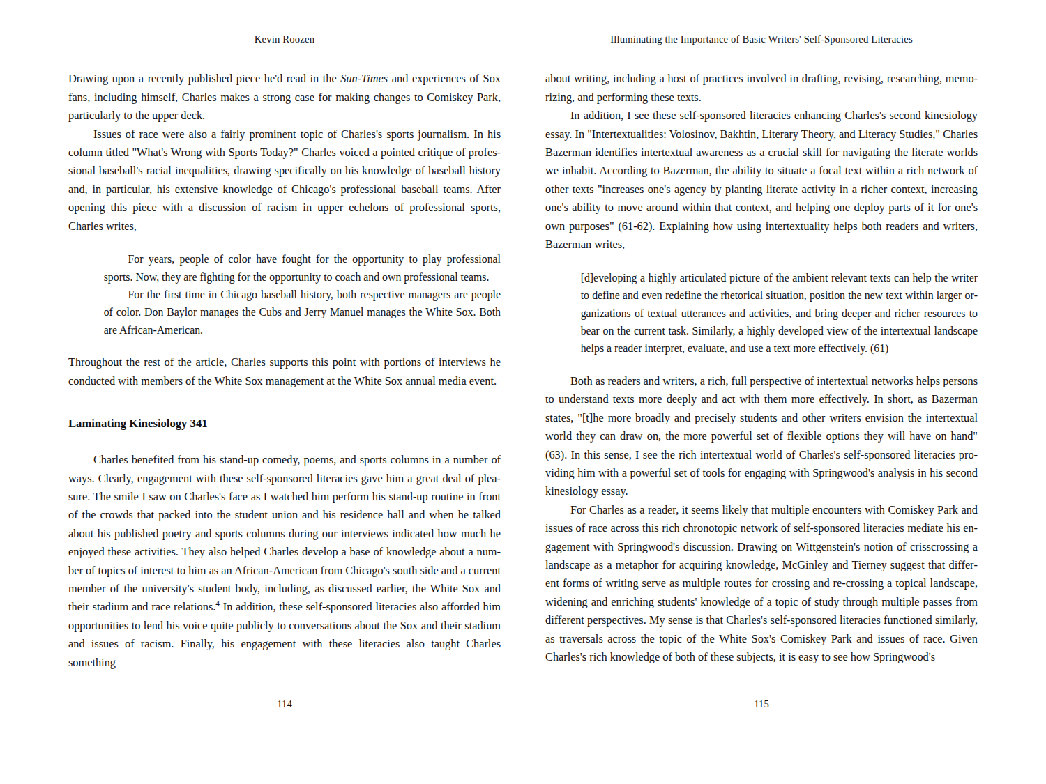Kevin Roozen
Drawing upon a recently published piece he'd read in the Sun-Times and experiences of Sox fans, including himself, Charles makes a strong case for making changes to Comiskey Park, particularly to the upper deck.
Issues of race were also a fairly prominent topic of Charles's sports journalism. In his column titled "What's Wrong with Sports Today?" Charles voiced a pointed critique of professional baseball's racial inequalities, drawing specifically on his knowledge of baseball history and, in particular, his extensive knowledge of Chicago's professional baseball teams. After opening this piece with a discussion of racism in upper echelons of professional sports, Charles writes,
For years, people of color have fought for the opportunity to play professional sports. Now, they are fighting for the opportunity to coach and own professional teams.
For the first time in Chicago baseball history, both respective managers are people of color. Don Baylor manages the Cubs and Jerry Manuel manages the White Sox. Both are African-American.
Throughout the rest of the article, Charles supports this point with portions of interviews he conducted with members of the White Sox management at the White Sox annual media event.
Laminating Kinesiology 341
Charles benefited from his stand-up comedy, poems, and sports columns in a number of ways. Clearly, engagement with these self-sponsored literacies gave him a great deal of pleasure. The smile I saw on Charles's face as I watched him perform his stand-up routine in front of the crowds that packed into the student union and his residence hall and when he talked about his published poetry and sports columns during our interviews indicated how much he enjoyed these activities. They also helped Charles develop a base of knowledge about a number of topics of interest to him as an African-American from Chicago's south side and a current member of the university's student body, including, as discussed earlier, the White Sox and their stadium and race relations.4 In addition, these self-sponsored literacies also afforded him opportunities to lend his voice quite publicly to conversations about the Sox and their stadium and issues of racism. Finally, his engagement with these literacies also taught Charles something
114
Illuminating the Importance of Basic Writers' Self-Sponsored Literacies
about writing, including a host of practices involved in drafting, revising, researching, memorizing, and performing these texts.
In addition, I see these self-sponsored literacies enhancing Charles's second kinesiology essay. In "Intertextualities: Volosinov, Bakhtin, Literary Theory, and Literacy Studies," Charles Bazerman identifies intertextual awareness as a crucial skill for navigating the literate worlds we inhabit. According to Bazerman, the ability to situate a focal text within a rich network of other texts "increases one's agency by planting literate activity in a richer context, increasing one's ability to move around within that context, and helping one deploy parts of it for one's own purposes" (61-62). Explaining how using intertextuality helps both readers and writers, Bazerman writes,
[d]eveloping a highly articulated picture of the ambient relevant texts can help the writer to define and even redefine the rhetorical situation, position the new text within larger organizations of textual utterances and activities, and bring deeper and richer resources to bear on the current task. Similarly, a highly developed view of the intertextual landscape helps a reader interpret, evaluate, and use a text more effectively. (61)
Both as readers and writers, a rich, full perspective of intertextual networks helps persons to understand texts more deeply and act with them more effectively. In short, as Bazerman states, "[t]he more broadly and precisely students and other writers envision the intertextual world they can draw on, the more powerful set of flexible options they will have on hand" (63). In this sense, I see the rich intertextual world of Charles's self-sponsored literacies providing him with a powerful set of tools for engaging with Springwood's analysis in his second kinesiology essay.
For Charles as a reader, it seems likely that multiple encounters with Comiskey Park and issues of race across this rich chronotopic network of self-sponsored literacies mediate his engagement with Springwood's discussion. Drawing on Wittgenstein's notion of crisscrossing a landscape as a metaphor for acquiring knowledge, McGinley and Tierney suggest that different forms of writing serve as multiple routes for crossing and re-crossing a topical landscape, widening and enriching students' knowledge of a topic of study through multiple passes from different perspectives. My sense is that Charles's self-sponsored literacies functioned similarly, as traversals across the topic of the White Sox's Comiskey Park and issues of race. Given Charles's rich knowledge of both of these subjects, it is easy to see how Springwood's
115